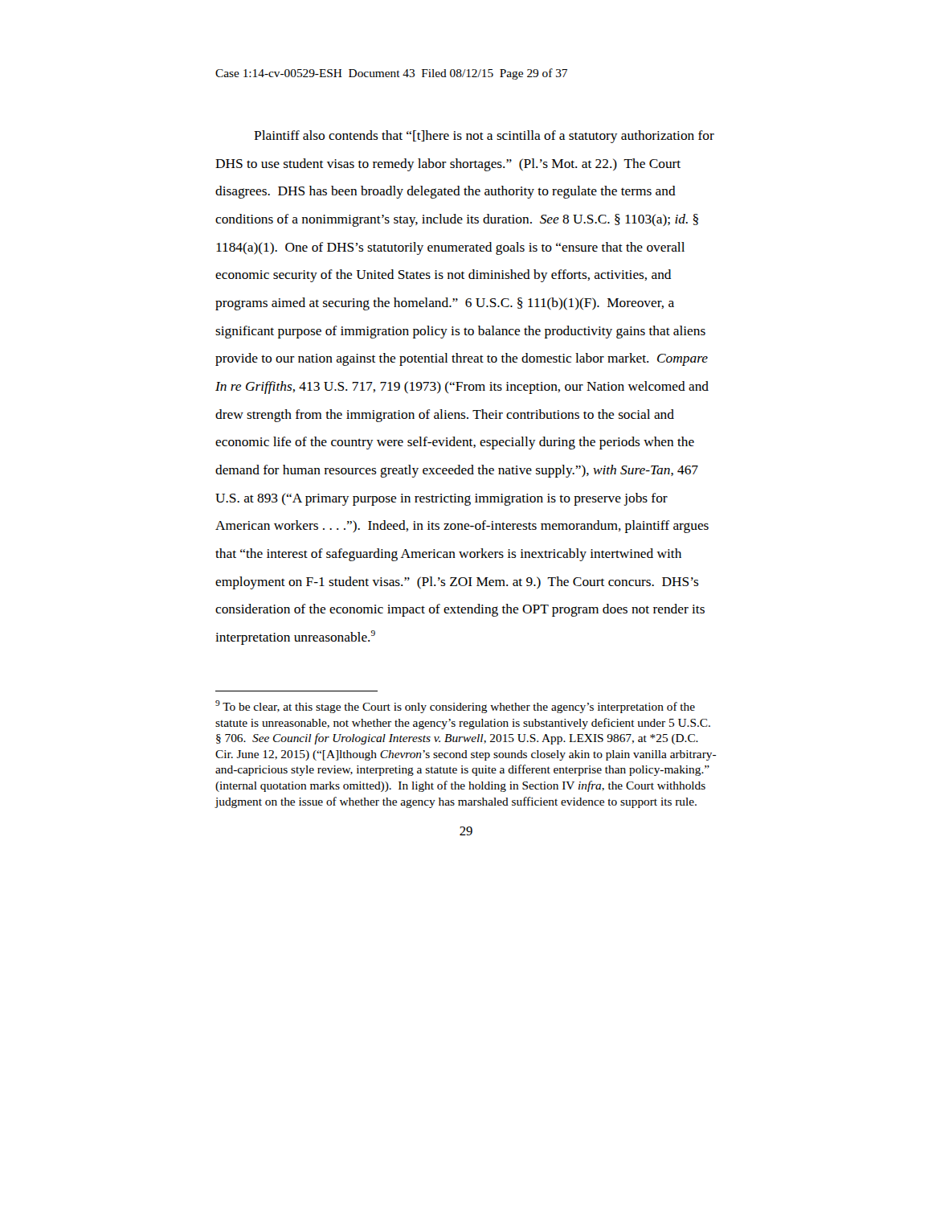Case 1:14-cv-00529-ESH Document 43 Filed 08/12/15 Page 29 of 37
Plaintiff also contends that “[t]here is not a scintilla of a statutory authorization for DHS to use student visas to remedy labor shortages.” (Pl.’s Mot. at 22.) The Court disagrees. DHS has been broadly delegated the authority to regulate the terms and conditions of a nonimmigrant’s stay, include its duration. See 8 U.S.C. § 1103(a); id. § 1184(a)(1). One of DHS’s statutorily enumerated goals is to “ensure that the overall economic security of the United States is not diminished by efforts, activities, and programs aimed at securing the homeland.” 6 U.S.C. § 111(b)(1)(F). Moreover, a significant purpose of immigration policy is to balance the productivity gains that aliens provide to our nation against the potential threat to the domestic labor market. Compare In re Griffiths, 413 U.S. 717, 719 (1973) (“From its inception, our Nation welcomed and drew strength from the immigration of aliens. Their contributions to the social and economic life of the country were self-evident, especially during the periods when the demand for human resources greatly exceeded the native supply.”), with Sure-Tan, 467 U.S. at 893 (“A primary purpose in restricting immigration is to preserve jobs for American workers . . . .”). Indeed, in its zone-of-interests memorandum, plaintiff argues that “the interest of safeguarding American workers is inextricably intertwined with employment on F-1 student visas.” (Pl.’s ZOI Mem. at 9.) The Court concurs. DHS’s consideration of the economic impact of extending the OPT program does not render its interpretation unreasonable.9
9 To be clear, at this stage the Court is only considering whether the agency’s interpretation of the statute is unreasonable, not whether the agency’s regulation is substantively deficient under 5 U.S.C. § 706. See Council for Urological Interests v. Burwell, 2015 U.S. App. LEXIS 9867, at *25 (D.C. Cir. June 12, 2015) (“[A]lthough Chevron’s second step sounds closely akin to plain vanilla arbitrary-and-capricious style review, interpreting a statute is quite a different enterprise than policy-making.” (internal quotation marks omitted)). In light of the holding in Section IV infra, the Court withholds judgment on the issue of whether the agency has marshaled sufficient evidence to support its rule.
29